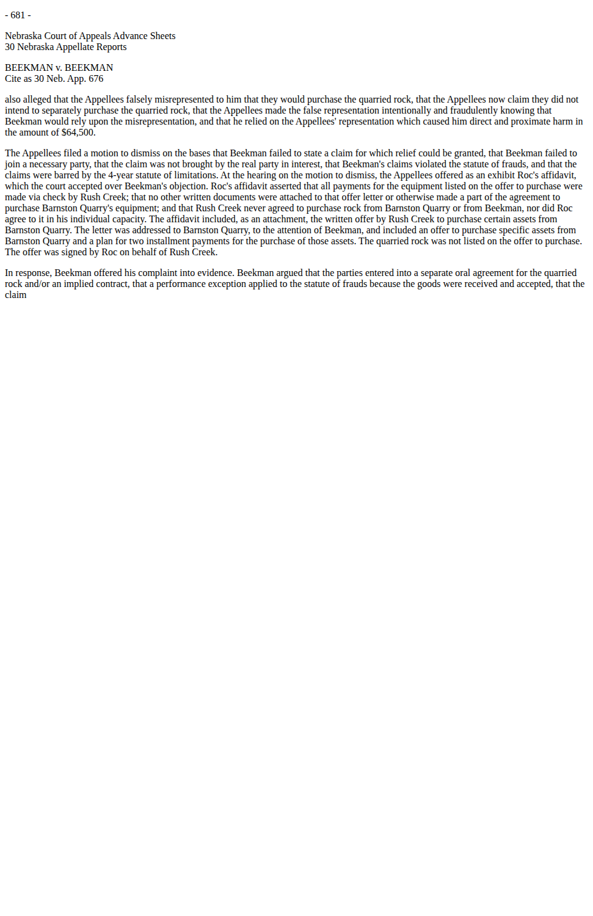- 681 -
Nebraska Court of Appeals Advance Sheets
30 Nebraska Appellate Reports
BEEKMAN v. BEEKMAN
Cite as 30 Neb. App. 676
also alleged that the Appellees falsely misrepresented to him that they would purchase the quarried rock, that the Appellees now claim they did not intend to separately purchase the quarried rock, that the Appellees made the false representation intentionally and fraudulently knowing that Beekman would rely upon the misrepresentation, and that he relied on the Appellees' representation which caused him direct and proximate harm in the amount of $64,500.
The Appellees filed a motion to dismiss on the bases that Beekman failed to state a claim for which relief could be granted, that Beekman failed to join a necessary party, that the claim was not brought by the real party in interest, that Beekman's claims violated the statute of frauds, and that the claims were barred by the 4-year statute of limitations. At the hearing on the motion to dismiss, the Appellees offered as an exhibit Roc's affidavit, which the court accepted over Beekman's objection. Roc's affidavit asserted that all payments for the equipment listed on the offer to purchase were made via check by Rush Creek; that no other written documents were attached to that offer letter or otherwise made a part of the agreement to purchase Barnston Quarry's equipment; and that Rush Creek never agreed to purchase rock from Barnston Quarry or from Beekman, nor did Roc agree to it in his individual capacity. The affidavit included, as an attachment, the written offer by Rush Creek to purchase certain assets from Barnston Quarry. The letter was addressed to Barnston Quarry, to the attention of Beekman, and included an offer to purchase specific assets from Barnston Quarry and a plan for two installment payments for the purchase of those assets. The quarried rock was not listed on the offer to purchase. The offer was signed by Roc on behalf of Rush Creek.
In response, Beekman offered his complaint into evidence. Beekman argued that the parties entered into a separate oral agreement for the quarried rock and/or an implied contract, that a performance exception applied to the statute of frauds because the goods were received and accepted, that the claim